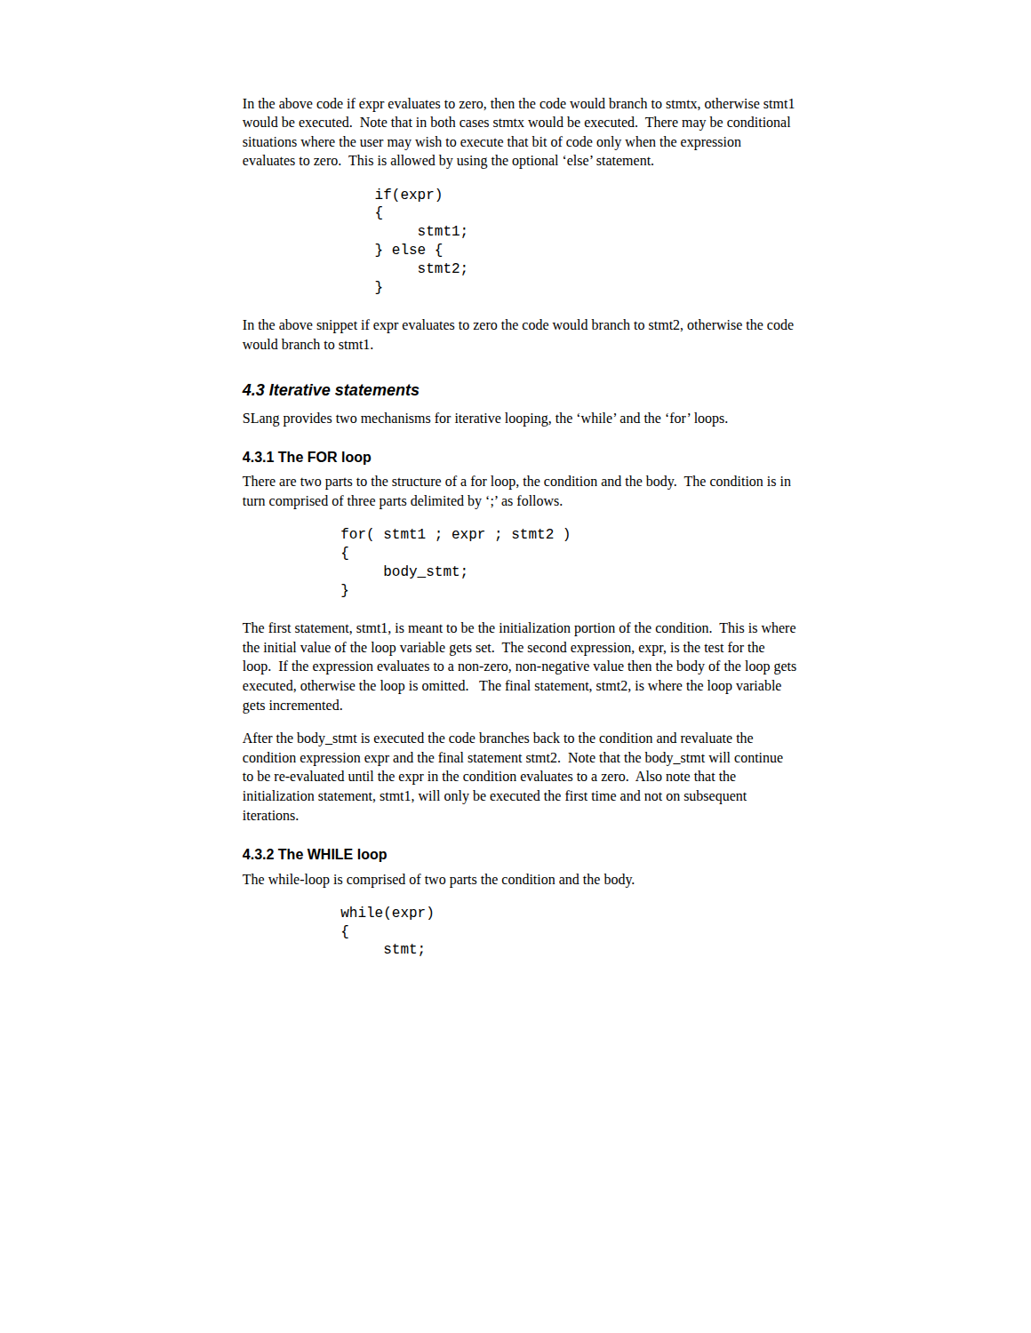In the above code if expr evaluates to zero, then the code would branch to stmtx, otherwise stmt1 would be executed. Note that in both cases stmtx would be executed. There may be conditional situations where the user may wish to execute that bit of code only when the expression evaluates to zero. This is allowed by using the optional ‘else’ statement.
if(expr)
{
     stmt1;
} else {
     stmt2;
}
In the above snippet if expr evaluates to zero the code would branch to stmt2, otherwise the code would branch to stmt1.
4.3 Iterative statements
SLang provides two mechanisms for iterative looping, the ‘while’ and the ‘for’ loops.
4.3.1 The FOR loop
There are two parts to the structure of a for loop, the condition and the body. The condition is in turn comprised of three parts delimited by ‘;’ as follows.
for( stmt1 ; expr ; stmt2 )
{
     body_stmt;
}
The first statement, stmt1, is meant to be the initialization portion of the condition. This is where the initial value of the loop variable gets set. The second expression, expr, is the test for the loop. If the expression evaluates to a non-zero, non-negative value then the body of the loop gets executed, otherwise the loop is omitted. The final statement, stmt2, is where the loop variable gets incremented.
After the body_stmt is executed the code branches back to the condition and revaluate the condition expression expr and the final statement stmt2. Note that the body_stmt will continue to be re-evaluated until the expr in the condition evaluates to a zero. Also note that the initialization statement, stmt1, will only be executed the first time and not on subsequent iterations.
4.3.2 The WHILE loop
The while-loop is comprised of two parts the condition and the body.
while(expr)
{
     stmt;